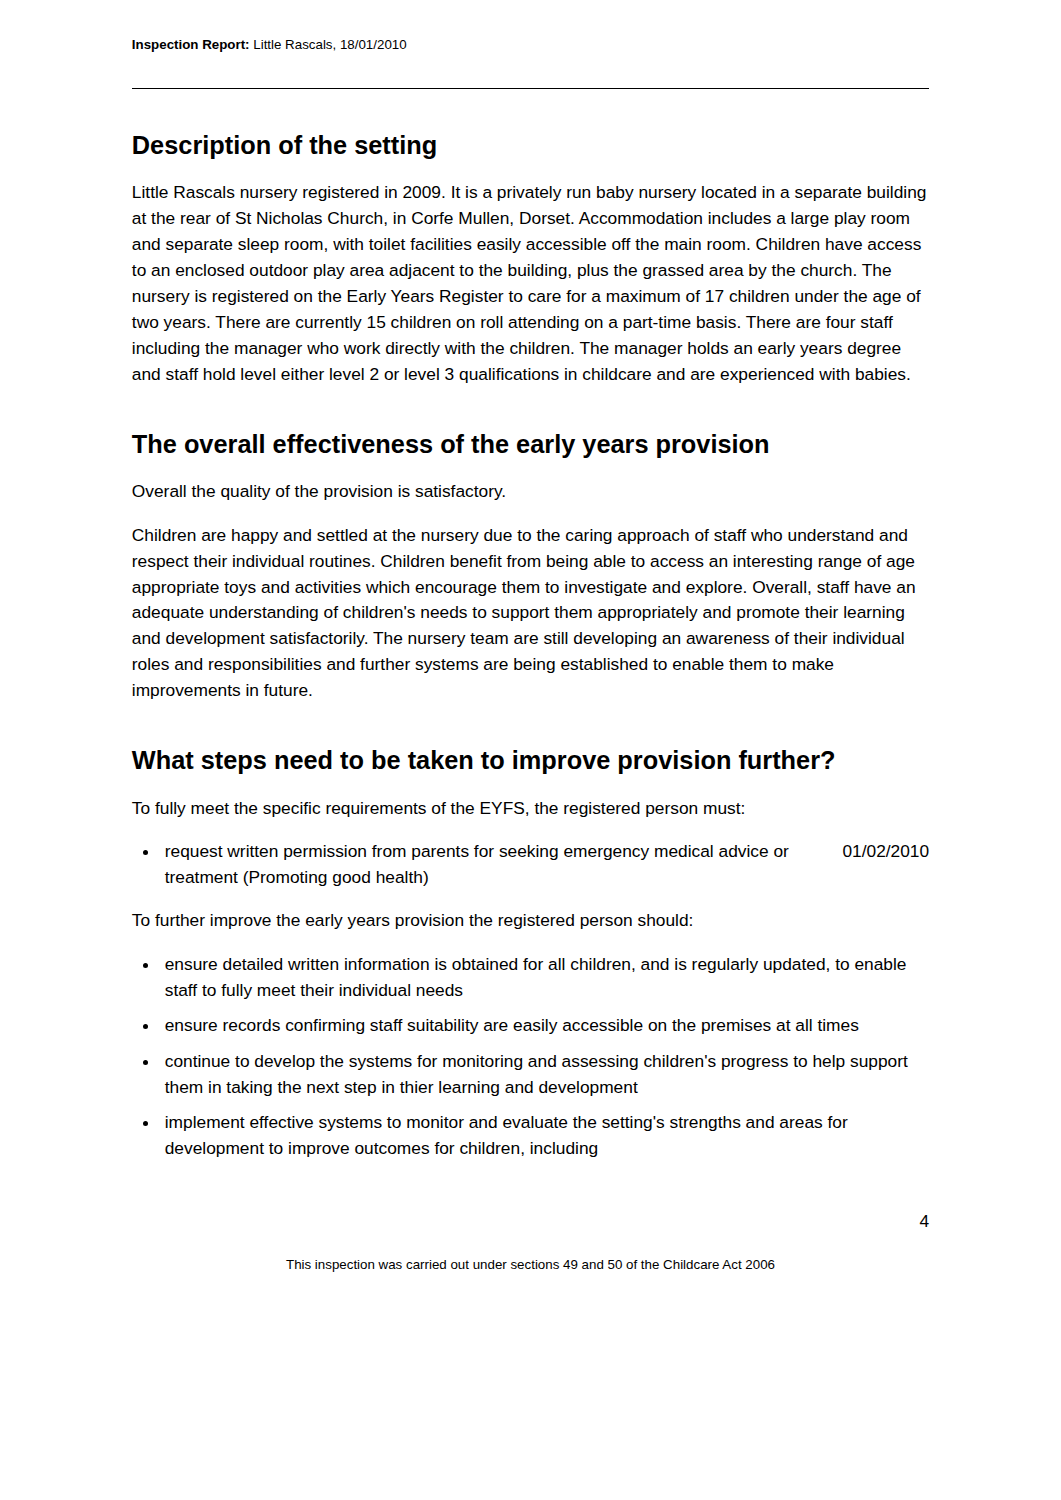Inspection Report: Little Rascals, 18/01/2010
Description of the setting
Little Rascals nursery registered in 2009. It is a privately run baby nursery located in a separate building at the rear of St Nicholas Church, in Corfe Mullen, Dorset. Accommodation includes a large play room and separate sleep room, with toilet facilities easily accessible off the main room. Children have access to an enclosed outdoor play area adjacent to the building, plus the grassed area by the church. The nursery is registered on the Early Years Register to care for a maximum of 17 children under the age of two years. There are currently 15 children on roll attending on a part-time basis. There are four staff including the manager who work directly with the children. The manager holds an early years degree and staff hold level either level 2 or level 3 qualifications in childcare and are experienced with babies.
The overall effectiveness of the early years provision
Overall the quality of the provision is satisfactory.
Children are happy and settled at the nursery due to the caring approach of staff who understand and respect their individual routines. Children benefit from being able to access an interesting range of age appropriate toys and activities which encourage them to investigate and explore. Overall, staff have an adequate understanding of children's needs to support them appropriately and promote their learning and development satisfactorily. The nursery team are still developing an awareness of their individual roles and responsibilities and further systems are being established to enable them to make improvements in future.
What steps need to be taken to improve provision further?
To fully meet the specific requirements of the EYFS, the registered person must:
request written permission from parents for seeking emergency medical advice or treatment (Promoting good health) 01/02/2010
To further improve the early years provision the registered person should:
ensure detailed written information is obtained for all children, and is regularly updated, to enable staff to fully meet their individual needs
ensure records confirming staff suitability are easily accessible on the premises at all times
continue to develop the systems for monitoring and assessing children's progress to help support them in taking the next step in thier learning and development
implement effective systems to monitor and evaluate the setting's strengths and areas for development to improve outcomes for children, including
4
This inspection was carried out under sections 49 and 50 of the Childcare Act 2006